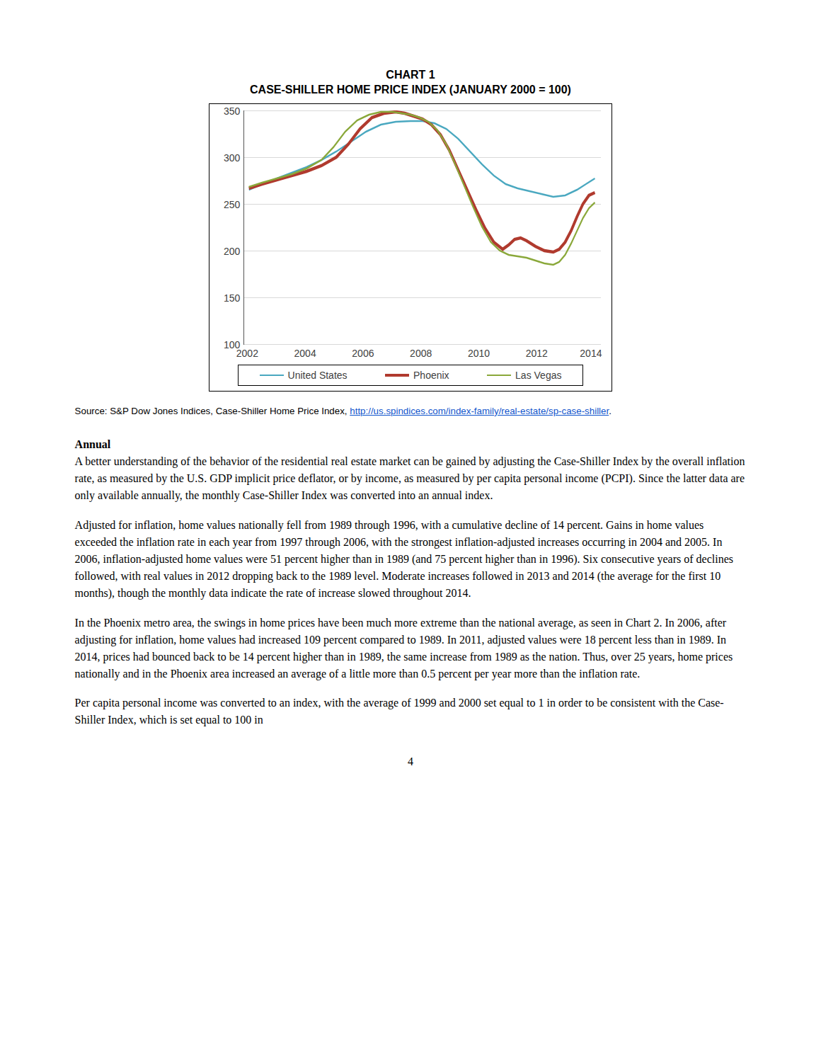CHART 1
CASE-SHILLER HOME PRICE INDEX (JANUARY 2000 = 100)
350
300
250
200
150
100
2002 2004 2006 2008 2010 2012 2014
United States Phoenix Las Vegas
Source: S&P Dow Jones Indices, Case-Shiller Home Price Index, http://us.spindices.com/index-family/real-estate/sp-case-shiller.
Annual
A better understanding of the behavior of the residential real estate market can be gained by adjusting the Case-Shiller Index by the overall inflation rate, as measured by the U.S. GDP implicit price deflator, or by income, as measured by per capita personal income (PCPI). Since the latter data are only available annually, the monthly Case-Shiller Index was converted into an annual index.
Adjusted for inflation, home values nationally fell from 1989 through 1996, with a cumulative decline of 14 percent. Gains in home values exceeded the inflation rate in each year from 1997 through 2006, with the strongest inflation-adjusted increases occurring in 2004 and 2005. In 2006, inflation-adjusted home values were 51 percent higher than in 1989 (and 75 percent higher than in 1996). Six consecutive years of declines followed, with real values in 2012 dropping back to the 1989 level. Moderate increases followed in 2013 and 2014 (the average for the first 10 months), though the monthly data indicate the rate of increase slowed throughout 2014.
In the Phoenix metro area, the swings in home prices have been much more extreme than the national average, as seen in Chart 2. In 2006, after adjusting for inflation, home values had increased 109 percent compared to 1989. In 2011, adjusted values were 18 percent less than in 1989. In 2014, prices had bounced back to be 14 percent higher than in 1989, the same increase from 1989 as the nation. Thus, over 25 years, home prices nationally and in the Phoenix area increased an average of a little more than 0.5 percent per year more than the inflation rate.
Per capita personal income was converted to an index, with the average of 1999 and 2000 set equal to 1 in order to be consistent with the Case-Shiller Index, which is set equal to 100 in
4